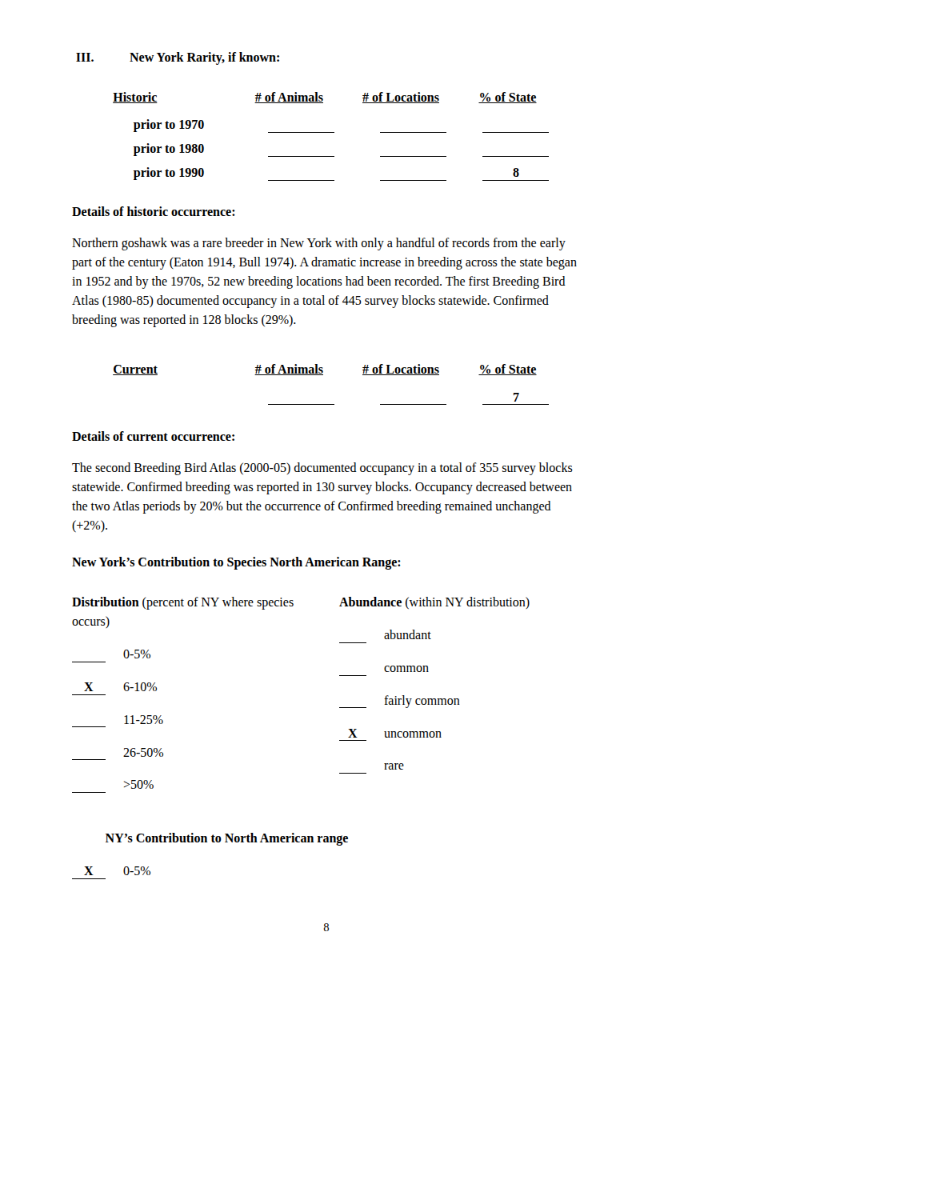III. New York Rarity, if known:
| Historic | # of Animals | # of Locations | % of State |
| --- | --- | --- | --- |
| prior to 1970 | | | |
| prior to 1980 | | | |
| prior to 1990 | | | 8 |
Details of historic occurrence:
Northern goshawk was a rare breeder in New York with only a handful of records from the early part of the century (Eaton 1914, Bull 1974). A dramatic increase in breeding across the state began in 1952 and by the 1970s, 52 new breeding locations had been recorded. The first Breeding Bird Atlas (1980-85) documented occupancy in a total of 445 survey blocks statewide. Confirmed breeding was reported in 128 blocks (29%).
| Current | # of Animals | # of Locations | % of State |
| --- | --- | --- | --- |
| | | | 7 |
Details of current occurrence:
The second Breeding Bird Atlas (2000-05) documented occupancy in a total of 355 survey blocks statewide. Confirmed breeding was reported in 130 survey blocks. Occupancy decreased between the two Atlas periods by 20% but the occurrence of Confirmed breeding remained unchanged (+2%).
New York’s Contribution to Species North American Range:
Distribution (percent of NY where species occurs)
0-5%
X6-10%
11-25%
26-50%
>50%
Abundance (within NY distribution)
abundant
common
fairly common
Xuncommon
rare
NY’s Contribution to North American range
X0-5%
8